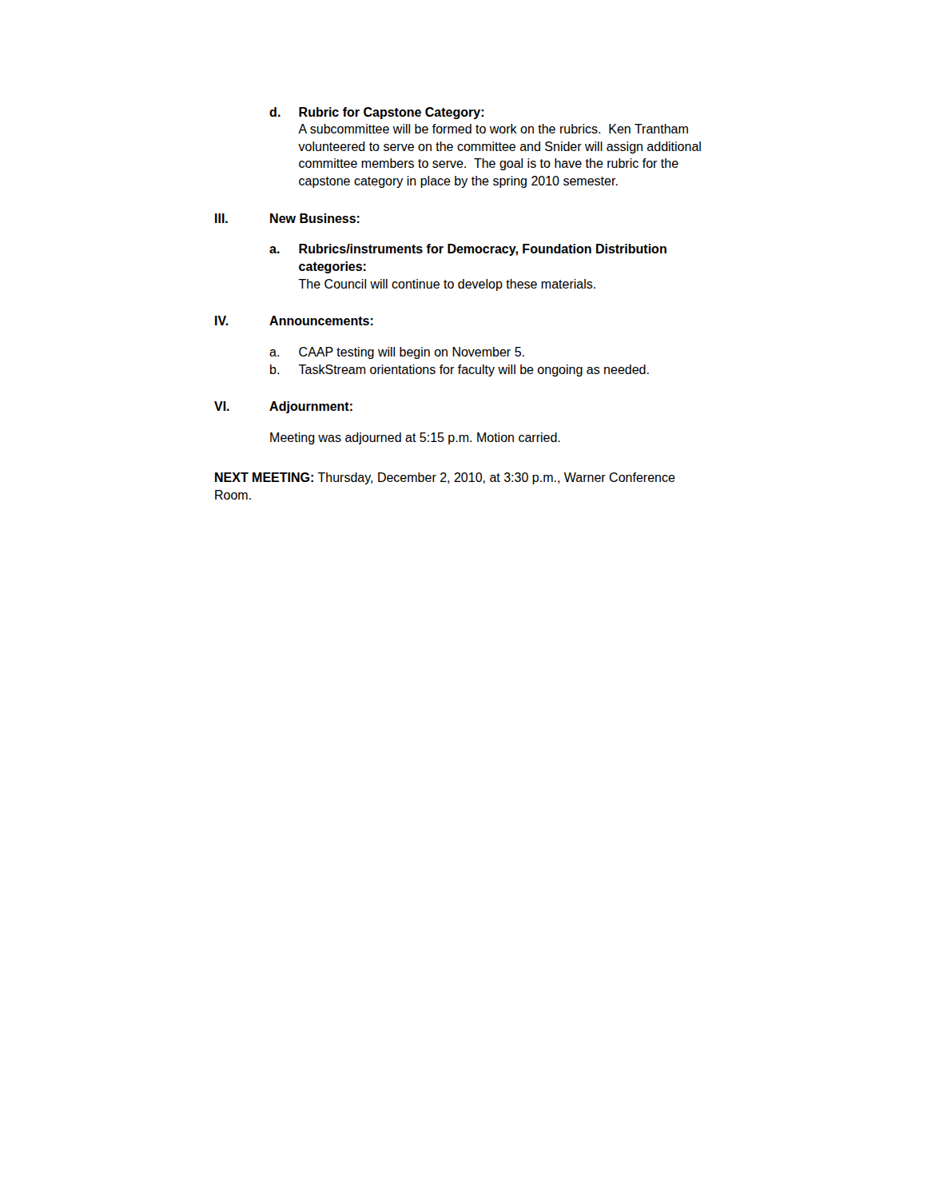d.
Rubric for Capstone Category:
A subcommittee will be formed to work on the rubrics. Ken Trantham volunteered to serve on the committee and Snider will assign additional committee members to serve. The goal is to have the rubric for the capstone category in place by the spring 2010 semester.
III.
New Business:
a.
Rubrics/instruments for Democracy, Foundation Distribution categories:
The Council will continue to develop these materials.
IV.
Announcements:
a.
CAAP testing will begin on November 5.
b.
TaskStream orientations for faculty will be ongoing as needed.
VI.
Adjournment:
Meeting was adjourned at 5:15 p.m. Motion carried.
NEXT MEETING: Thursday, December 2, 2010, at 3:30 p.m., Warner Conference Room.